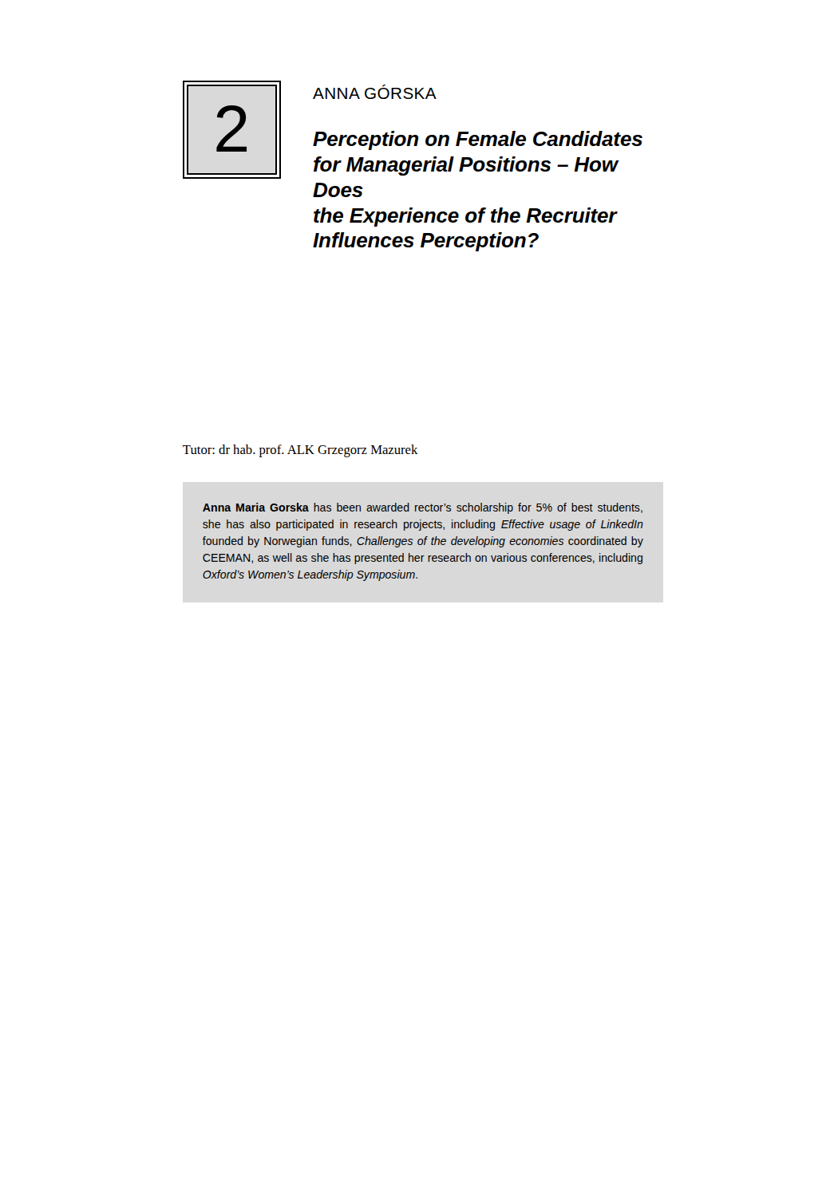2
ANNA GÓRSKA
Perception on Female Candidates
for Managerial Positions – How Does
the Experience of the Recruiter
Influences Perception?
Tutor: dr hab. prof. ALK Grzegorz Mazurek
Anna Maria Gorska has been awarded rector’s scholarship for 5% of best students, she has also participated in research projects, including Effective usage of LinkedIn founded by Norwegian funds, Challenges of the developing economies coordinated by CEEMAN, as well as she has presented her research on various conferences, including Oxford’s Women’s Leadership Symposium.